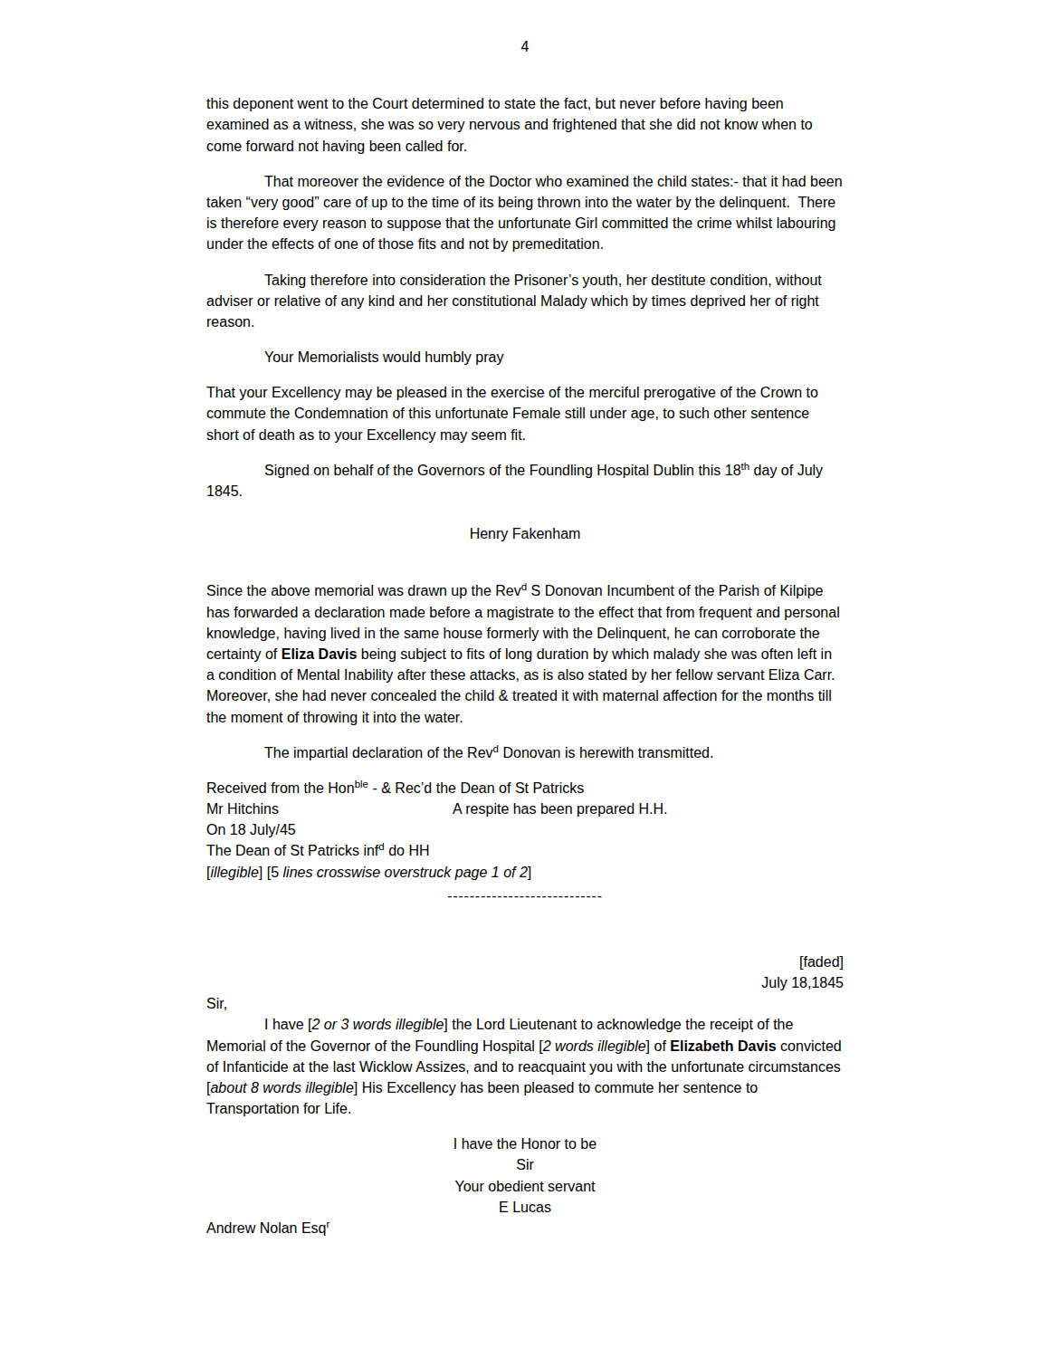4
this deponent went to the Court determined to state the fact, but never before having been examined as a witness, she was so very nervous and frightened that she did not know when to come forward not having been called for.
That moreover the evidence of the Doctor who examined the child states:- that it had been taken “very good” care of up to the time of its being thrown into the water by the delinquent. There is therefore every reason to suppose that the unfortunate Girl committed the crime whilst labouring under the effects of one of those fits and not by premeditation.
Taking therefore into consideration the Prisoner’s youth, her destitute condition, without adviser or relative of any kind and her constitutional Malady which by times deprived her of right reason.
Your Memorialists would humbly pray
That your Excellency may be pleased in the exercise of the merciful prerogative of the Crown to commute the Condemnation of this unfortunate Female still under age, to such other sentence short of death as to your Excellency may seem fit.
Signed on behalf of the Governors of the Foundling Hospital Dublin this 18th day of July 1845.
Henry Fakenham
Since the above memorial was drawn up the Revd S Donovan Incumbent of the Parish of Kilpipe has forwarded a declaration made before a magistrate to the effect that from frequent and personal knowledge, having lived in the same house formerly with the Delinquent, he can corroborate the certainty of Eliza Davis being subject to fits of long duration by which malady she was often left in a condition of Mental Inability after these attacks, as is also stated by her fellow servant Eliza Carr. Moreover, she had never concealed the child & treated it with maternal affection for the months till the moment of throwing it into the water.
The impartial declaration of the Revd Donovan is herewith transmitted.
Received from the Honble - & Rec’d the Dean of St Patricks
Mr Hitchins A respite has been prepared H.H.
On 18 July/45
The Dean of St Patricks infd do HH
[illegible] [5 lines crosswise overstruck page 1 of 2]
----------------------------
[faded]
July 18,1845
Sir,
I have [2 or 3 words illegible] the Lord Lieutenant to acknowledge the receipt of the Memorial of the Governor of the Foundling Hospital [2 words illegible] of Elizabeth Davis convicted of Infanticide at the last Wicklow Assizes, and to reacquaint you with the unfortunate circumstances [about 8 words illegible] His Excellency has been pleased to commute her sentence to Transportation for Life.
I have the Honor to be
Sir
Your obedient servant
E Lucas
Andrew Nolan Esqr